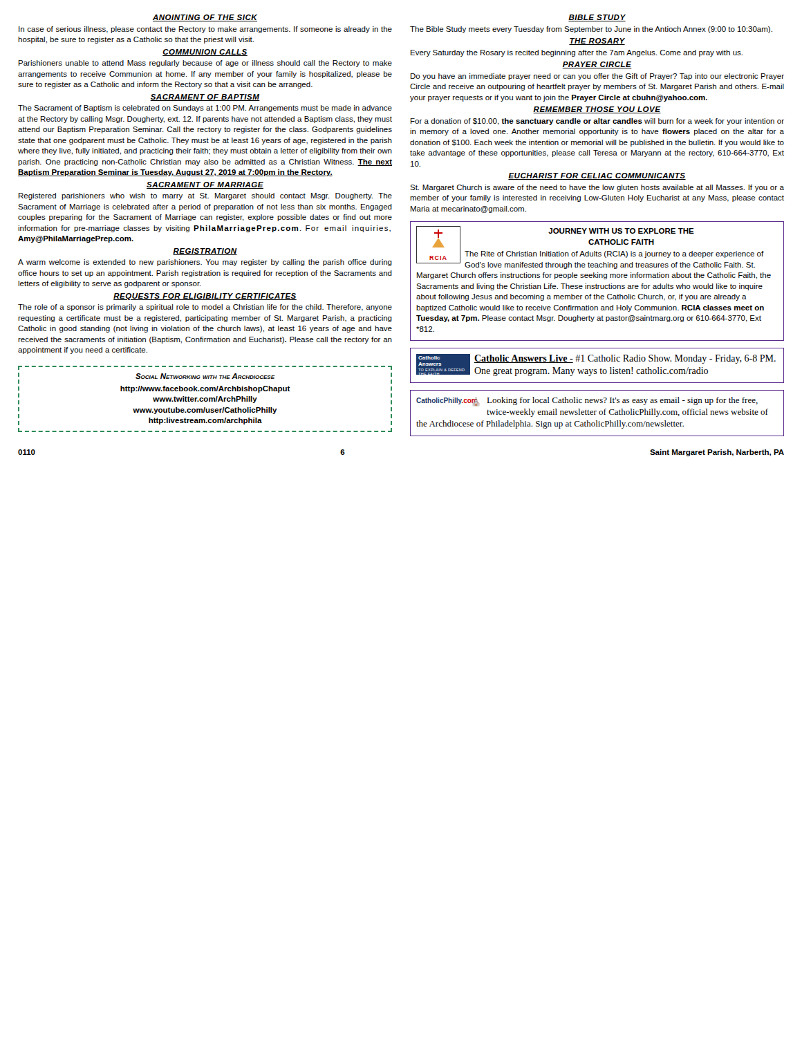ANOINTING OF THE SICK
In case of serious illness, please contact the Rectory to make arrangements. If someone is already in the hospital, be sure to register as a Catholic so that the priest will visit.
COMMUNION CALLS
Parishioners unable to attend Mass regularly because of age or illness should call the Rectory to make arrangements to receive Communion at home. If any member of your family is hospitalized, please be sure to register as a Catholic and inform the Rectory so that a visit can be arranged.
SACRAMENT OF BAPTISM
The Sacrament of Baptism is celebrated on Sundays at 1:00 PM. Arrangements must be made in advance at the Rectory by calling Msgr. Dougherty, ext. 12. If parents have not attended a Baptism class, they must attend our Baptism Preparation Seminar. Call the rectory to register for the class. Godparents guidelines state that one godparent must be Catholic. They must be at least 16 years of age, registered in the parish where they live, fully initiated, and practicing their faith; they must obtain a letter of eligibility from their own parish. One practicing non-Catholic Christian may also be admitted as a Christian Witness. The next Baptism Preparation Seminar is Tuesday, August 27, 2019 at 7:00pm in the Rectory.
SACRAMENT OF MARRIAGE
Registered parishioners who wish to marry at St. Margaret should contact Msgr. Dougherty. The Sacrament of Marriage is celebrated after a period of preparation of not less than six months. Engaged couples preparing for the Sacrament of Marriage can register, explore possible dates or find out more information for pre-marriage classes by visiting PhilaMarriagePrep.com. For email inquiries, Amy@PhilaMarriagePrep.com.
REGISTRATION
A warm welcome is extended to new parishioners. You may register by calling the parish office during office hours to set up an appointment. Parish registration is required for reception of the Sacraments and letters of eligibility to serve as godparent or sponsor.
REQUESTS FOR ELIGIBILITY CERTIFICATES
The role of a sponsor is primarily a spiritual role to model a Christian life for the child. Therefore, anyone requesting a certificate must be a registered, participating member of St. Margaret Parish, a practicing Catholic in good standing (not living in violation of the church laws), at least 16 years of age and have received the sacraments of initiation (Baptism, Confirmation and Eucharist). Please call the rectory for an appointment if you need a certificate.
Social Networking with the Archdiocese http://www.facebook.com/ArchbishopChaput
www.twitter.com/ArchPhilly
www.youtube.com/user/CatholicPhilly
http:livestream.com/archphila
BIBLE STUDY
The Bible Study meets every Tuesday from September to June in the Antioch Annex (9:00 to 10:30am).
THE ROSARY
Every Saturday the Rosary is recited beginning after the 7am Angelus. Come and pray with us.
PRAYER CIRCLE
Do you have an immediate prayer need or can you offer the Gift of Prayer? Tap into our electronic Prayer Circle and receive an outpouring of heartfelt prayer by members of St. Margaret Parish and others. E-mail your prayer requests or if you want to join the Prayer Circle at cbuhn@yahoo.com.
REMEMBER THOSE YOU LOVE
For a donation of $10.00, the sanctuary candle or altar candles will burn for a week for your intention or in memory of a loved one. Another memorial opportunity is to have flowers placed on the altar for a donation of $100. Each week the intention or memorial will be published in the bulletin. If you would like to take advantage of these opportunities, please call Teresa or Maryann at the rectory, 610-664-3770, Ext 10.
EUCHARIST FOR CELIAC COMMUNICANTS
St. Margaret Church is aware of the need to have the low gluten hosts available at all Masses. If you or a member of your family is interested in receiving Low-Gluten Holy Eucharist at any Mass, please contact Maria at mecarinato@gmail.com.
RCIA
JOURNEY WITH US TO EXPLORE THE
CATHOLIC FAITH
The Rite of Christian Initiation of Adults (RCIA) is a journey to a deeper experience of God's love manifested through the teaching and treasures of the Catholic Faith. St. Margaret Church offers instructions for people seeking more information about the Catholic Faith, the Sacraments and living the Christian Life. These instructions are for adults who would like to inquire about following Jesus and becoming a member of the Catholic Church, or, if you are already a baptized Catholic would like to receive Confirmation and Holy Communion. RCIA classes meet on Tuesday, at 7pm. Please contact Msgr. Dougherty at pastor@saintmarg.org or 610-664-3770, Ext *812.
Catholic
Answers
TO EXPLAIN & DEFEND THE FAITH
Catholic Answers Live - #1 Catholic Radio Show. Monday - Friday, 6-8 PM. One great program. Many ways to listen! catholic.com/radio
CatholicPhilly.com ⛪
Looking for local Catholic news? It's as easy as email - sign up for the free, twice-weekly email newsletter of CatholicPhilly.com, official news website of the Archdiocese of Philadelphia. Sign up at CatholicPhilly.com/newsletter.
0110
6
Saint Margaret Parish, Narberth, PA